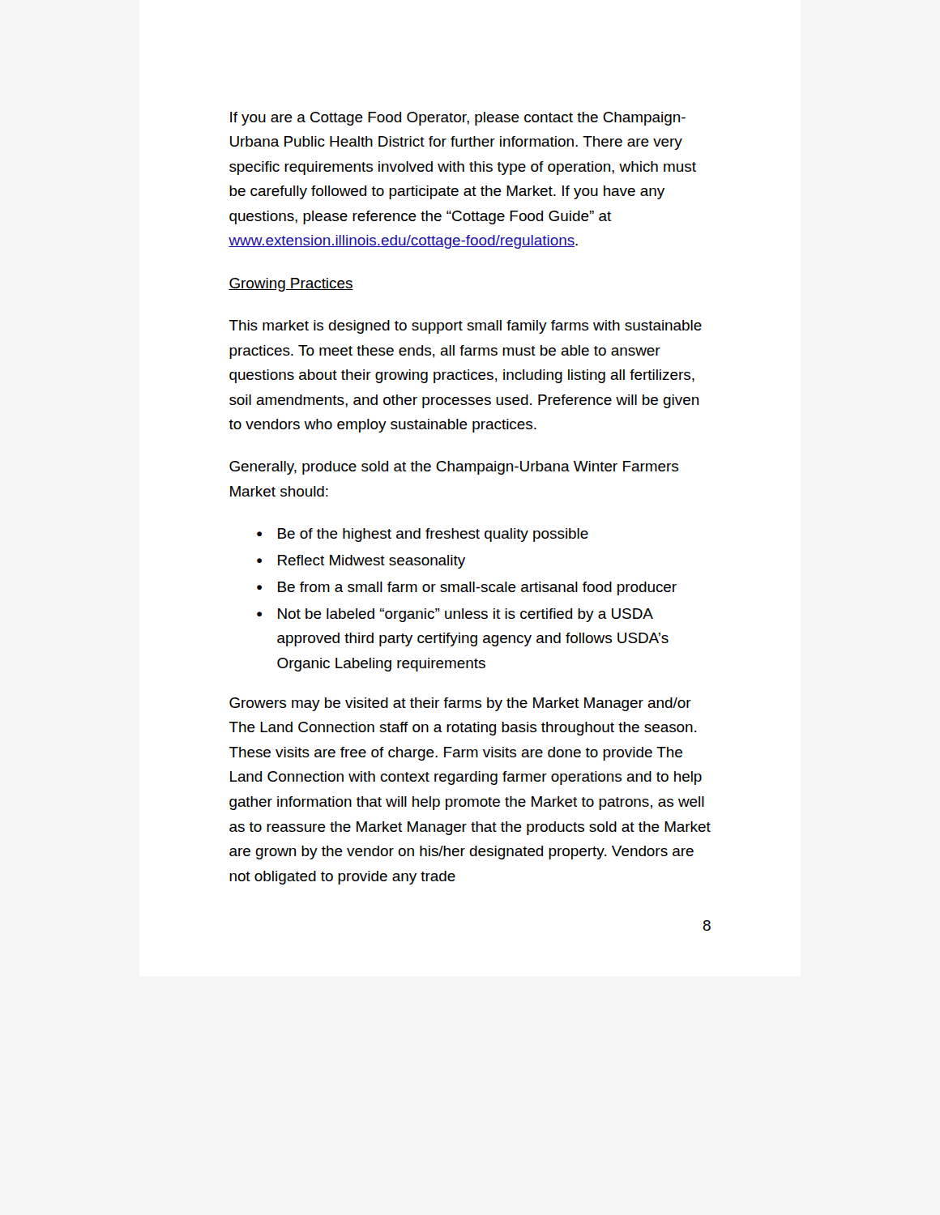If you are a Cottage Food Operator, please contact the Champaign-Urbana Public Health District for further information. There are very specific requirements involved with this type of operation, which must be carefully followed to participate at the Market. If you have any questions, please reference the “Cottage Food Guide” at www.extension.illinois.edu/cottage-food/regulations.
Growing Practices
This market is designed to support small family farms with sustainable practices. To meet these ends, all farms must be able to answer questions about their growing practices, including listing all fertilizers, soil amendments, and other processes used. Preference will be given to vendors who employ sustainable practices.
Generally, produce sold at the Champaign-Urbana Winter Farmers Market should:
Be of the highest and freshest quality possible
Reflect Midwest seasonality
Be from a small farm or small-scale artisanal food producer
Not be labeled “organic” unless it is certified by a USDA approved third party certifying agency and follows USDA’s Organic Labeling requirements
Growers may be visited at their farms by the Market Manager and/or The Land Connection staff on a rotating basis throughout the season. These visits are free of charge. Farm visits are done to provide The Land Connection with context regarding farmer operations and to help gather information that will help promote the Market to patrons, as well as to reassure the Market Manager that the products sold at the Market are grown by the vendor on his/her designated property. Vendors are not obligated to provide any trade
8